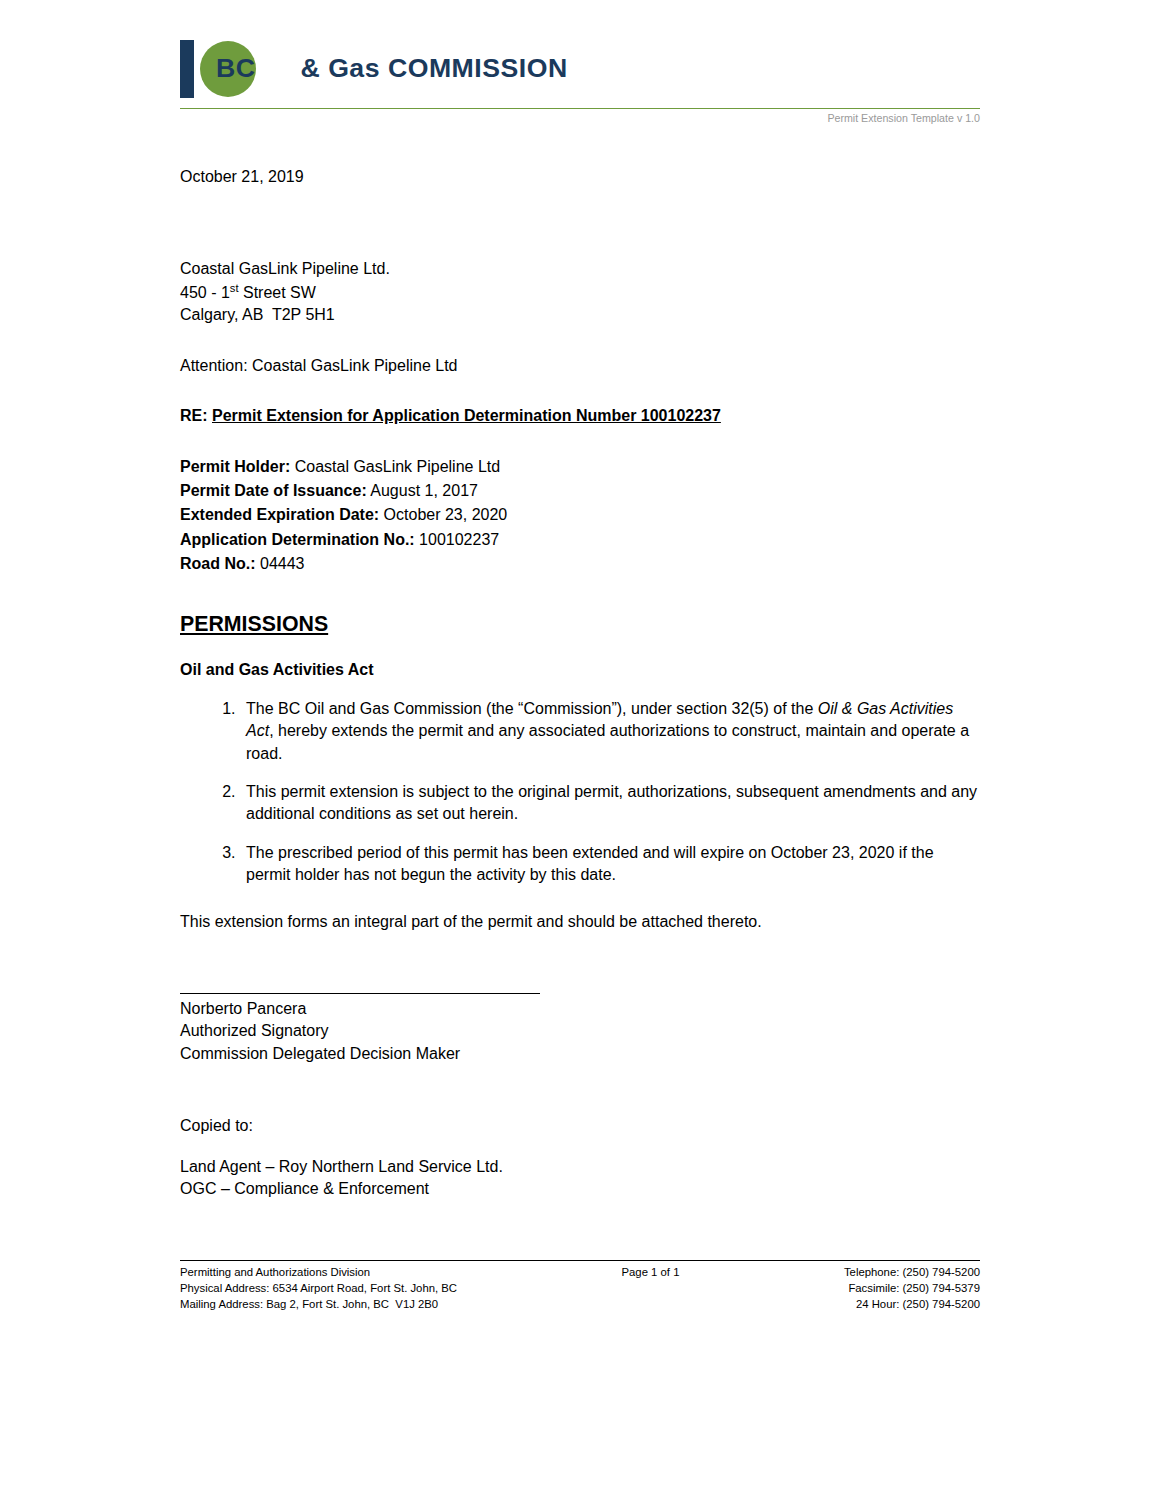BC Oil & Gas COMMISSION
Permit Extension Template v 1.0
October 21, 2019
Coastal GasLink Pipeline Ltd.
450 - 1st Street SW
Calgary, AB T2P 5H1
Attention: Coastal GasLink Pipeline Ltd
RE: Permit Extension for Application Determination Number 100102237
Permit Holder: Coastal GasLink Pipeline Ltd
Permit Date of Issuance: August 1, 2017
Extended Expiration Date: October 23, 2020
Application Determination No.: 100102237
Road No.: 04443
PERMISSIONS
Oil and Gas Activities Act
The BC Oil and Gas Commission (the “Commission”), under section 32(5) of the Oil & Gas Activities Act, hereby extends the permit and any associated authorizations to construct, maintain and operate a road.
This permit extension is subject to the original permit, authorizations, subsequent amendments and any additional conditions as set out herein.
The prescribed period of this permit has been extended and will expire on October 23, 2020 if the permit holder has not begun the activity by this date.
This extension forms an integral part of the permit and should be attached thereto.
Norberto Pancera
Authorized Signatory
Commission Delegated Decision Maker
Copied to:
Land Agent – Roy Northern Land Service Ltd.
OGC – Compliance & Enforcement
Permitting and Authorizations Division Physical Address: 6534 Airport Road, Fort St. John, BC Mailing Address: Bag 2, Fort St. John, BC V1J 2B0
Page 1 of 1
Telephone: (250) 794-5200 Facsimile: (250) 794-5379 24 Hour: (250) 794-5200